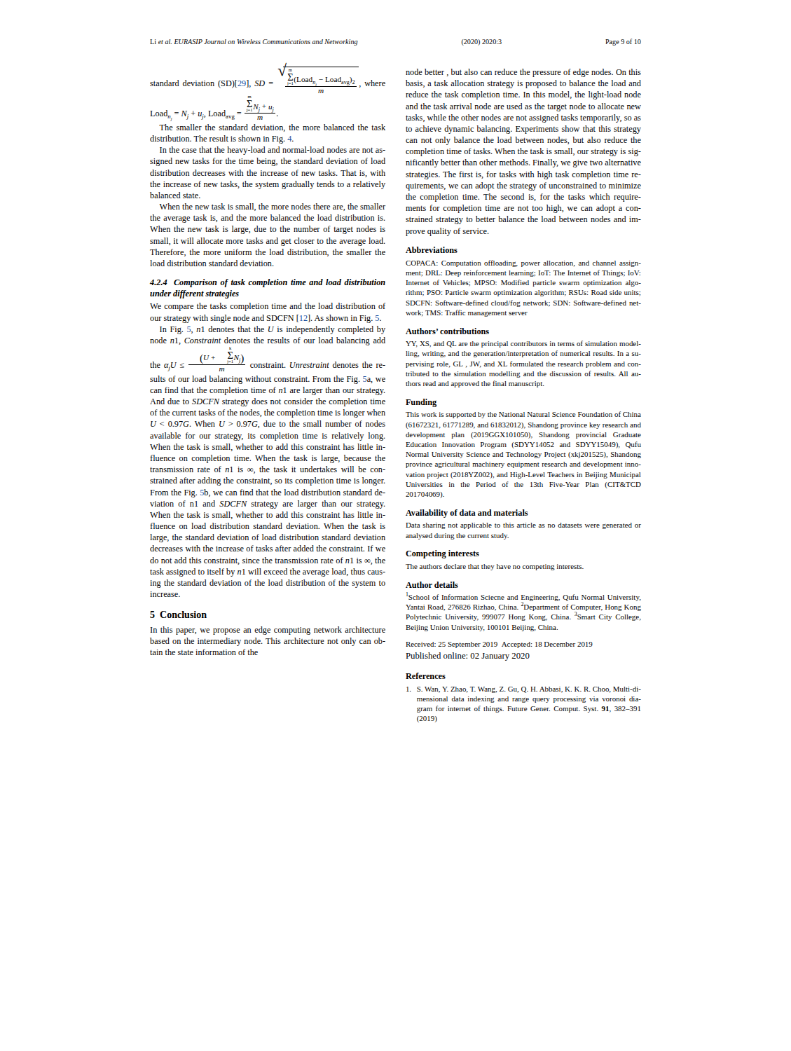Li et al. EURASIP Journal on Wireless Communications and Networking
(2020) 2020:3
Page 9 of 10
standard deviation (SD)[29], SD = mΣj=1(Loadnj − Loadavg)2 m, where Loadnj = Nj + uj, Loadavg = mΣj=1 Nj + uj m.
The smaller the standard deviation, the more balanced the task distribution. The result is shown in Fig. 4.
In the case that the heavy-load and normal-load nodes are not assigned new tasks for the time being, the standard deviation of load distribution decreases with the increase of new tasks. That is, with the increase of new tasks, the system gradually tends to a relatively balanced state.
When the new task is small, the more nodes there are, the smaller the average task is, and the more balanced the load distribution is. When the new task is large, due to the number of target nodes is small, it will allocate more tasks and get closer to the average load. Therefore, the more uniform the load distribution, the smaller the load distribution standard deviation.
4.2.4 Comparison of task completion time and load distribution under different strategies
We compare the tasks completion time and the load distribution of our strategy with single node and SDCFN [12]. As shown in Fig. 5.
In Fig. 5, n1 denotes that the U is independently completed by node n1, Constraint denotes the results of our load balancing add the αjU ≤ (U + kΣj=1 Nj) m constraint. Unrestraint denotes the results of our load balancing without constraint. From the Fig. 5a, we can find that the completion time of n1 are larger than our strategy. And due to SDCFN strategy does not consider the completion time of the current tasks of the nodes, the completion time is longer when U < 0.97G. When U > 0.97G, due to the small number of nodes available for our strategy, its completion time is relatively long. When the task is small, whether to add this constraint has little influence on completion time. When the task is large, because the transmission rate of n1 is ∞, the task it undertakes will be constrained after adding the constraint, so its completion time is longer. From the Fig. 5b, we can find that the load distribution standard deviation of n1 and SDCFN strategy are larger than our strategy. When the task is small, whether to add this constraint has little influence on load distribution standard deviation. When the task is large, the standard deviation of load distribution standard deviation decreases with the increase of tasks after added the constraint. If we do not add this constraint, since the transmission rate of n1 is ∞, the task assigned to itself by n1 will exceed the average load, thus causing the standard deviation of the load distribution of the system to increase.
5 Conclusion
In this paper, we propose an edge computing network architecture based on the intermediary node. This architecture not only can obtain the state information of the
node better , but also can reduce the pressure of edge nodes. On this basis, a task allocation strategy is proposed to balance the load and reduce the task completion time. In this model, the light-load node and the task arrival node are used as the target node to allocate new tasks, while the other nodes are not assigned tasks temporarily, so as to achieve dynamic balancing. Experiments show that this strategy can not only balance the load between nodes, but also reduce the completion time of tasks. When the task is small, our strategy is significantly better than other methods. Finally, we give two alternative strategies. The first is, for tasks with high task completion time requirements, we can adopt the strategy of unconstrained to minimize the completion time. The second is, for the tasks which requirements for completion time are not too high, we can adopt a constrained strategy to better balance the load between nodes and improve quality of service.
Abbreviations
COPACA: Computation offloading, power allocation, and channel assignment; DRL: Deep reinforcement learning; IoT: The Internet of Things; IoV: Internet of Vehicles; MPSO: Modified particle swarm optimization algorithm; PSO: Particle swarm optimization algorithm; RSUs: Road side units; SDCFN: Software-defined cloud/fog network; SDN: Software-defined network; TMS: Traffic management server
Authors’ contributions
YY, XS, and QL are the principal contributors in terms of simulation modelling, writing, and the generation/interpretation of numerical results. In a supervising role, GL , JW, and XL formulated the research problem and contributed to the simulation modelling and the discussion of results. All authors read and approved the final manuscript.
Funding
This work is supported by the National Natural Science Foundation of China (61672321, 61771289, and 61832012), Shandong province key research and development plan (2019GGX101050), Shandong provincial Graduate Education Innovation Program (SDYY14052 and SDYY15049), Qufu Normal University Science and Technology Project (xkj201525), Shandong province agricultural machinery equipment research and development innovation project (2018YZ002), and High-Level Teachers in Beijing Municipal Universities in the Period of the 13th Five-Year Plan (CIT&TCD 201704069).
Availability of data and materials
Data sharing not applicable to this article as no datasets were generated or analysed during the current study.
Competing interests
The authors declare that they have no competing interests.
Author details
1School of Information Sciecne and Engineering, Qufu Normal University, Yantai Road, 276826 Rizhao, China. 2Department of Computer, Hong Kong Polytechnic University, 999077 Hong Kong, China. 3Smart City College, Beijing Union University, 100101 Beijing, China.
Received: 25 September 2019 Accepted: 18 December 2019
Published online: 02 January 2020
References
1.
S. Wan, Y. Zhao, T. Wang, Z. Gu, Q. H. Abbasi, K. K. R. Choo, Multi-dimensional data indexing and range query processing via voronoi diagram for internet of things. Future Gener. Comput. Syst. 91, 382–391 (2019)